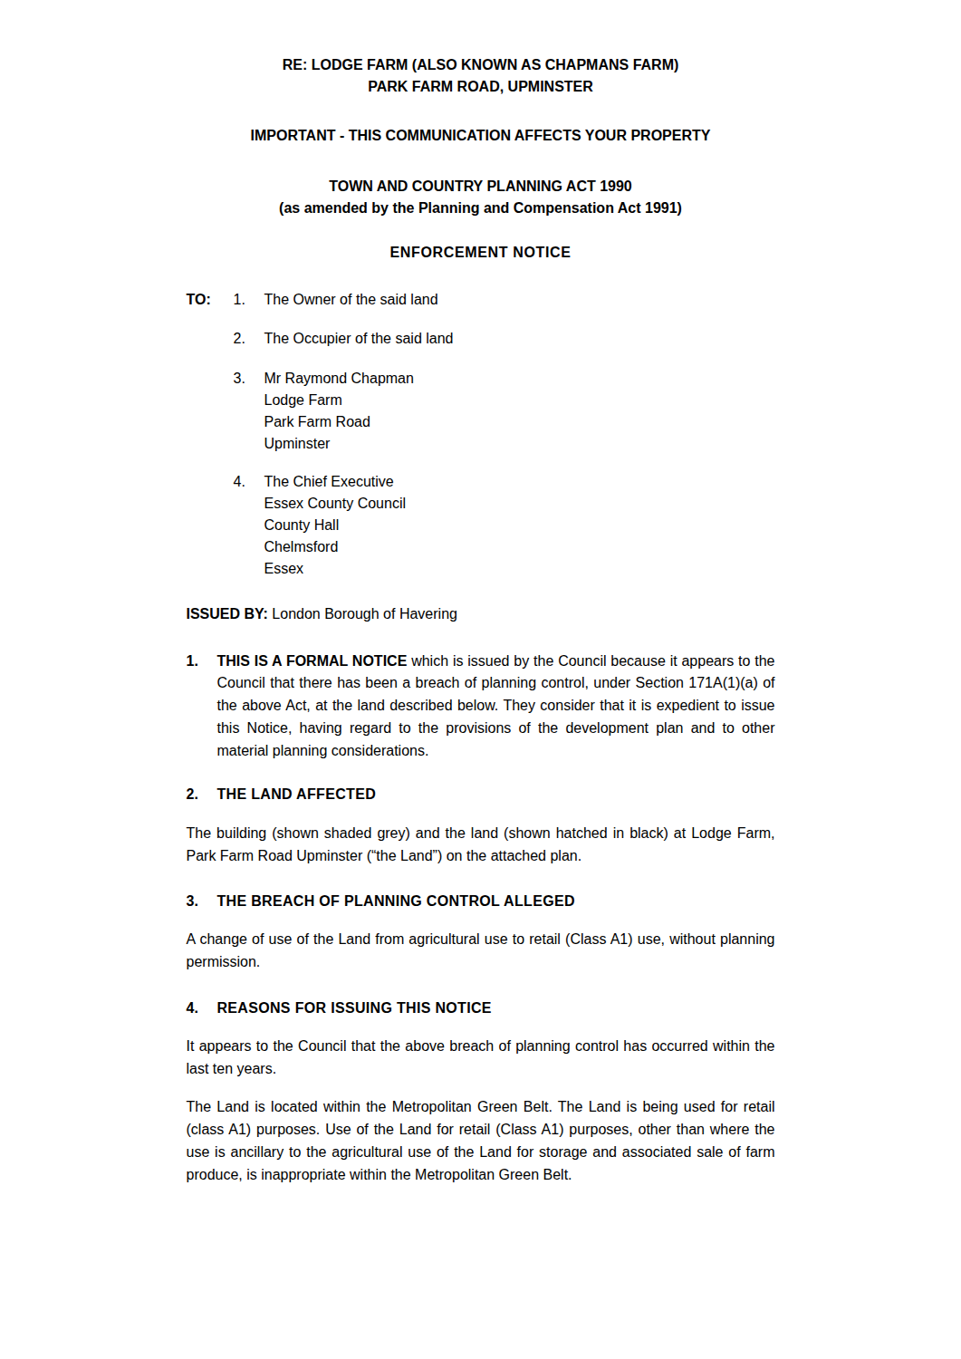RE: LODGE FARM (ALSO KNOWN AS CHAPMANS FARM)
PARK FARM ROAD, UPMINSTER
IMPORTANT - THIS COMMUNICATION AFFECTS YOUR PROPERTY
TOWN AND COUNTRY PLANNING ACT 1990
(as amended by the Planning and Compensation Act 1991)
ENFORCEMENT NOTICE
TO:
1.
The Owner of the said land
2.
The Occupier of the said land
3.
Mr Raymond Chapman
Lodge Farm
Park Farm Road
Upminster
4.
The Chief Executive
Essex County Council
County Hall
Chelmsford
Essex
ISSUED BY: London Borough of Havering
1.
THIS IS A FORMAL NOTICE which is issued by the Council because it appears to the Council that there has been a breach of planning control, under Section 171A(1)(a) of the above Act, at the land described below. They consider that it is expedient to issue this Notice, having regard to the provisions of the development plan and to other material planning considerations.
2.
THE LAND AFFECTED
The building (shown shaded grey) and the land (shown hatched in black) at Lodge Farm, Park Farm Road Upminster (“the Land”) on the attached plan.
3.
THE BREACH OF PLANNING CONTROL ALLEGED
A change of use of the Land from agricultural use to retail (Class A1) use, without planning permission.
4.
REASONS FOR ISSUING THIS NOTICE
It appears to the Council that the above breach of planning control has occurred within the last ten years.
The Land is located within the Metropolitan Green Belt. The Land is being used for retail (class A1) purposes. Use of the Land for retail (Class A1) purposes, other than where the use is ancillary to the agricultural use of the Land for storage and associated sale of farm produce, is inappropriate within the Metropolitan Green Belt.